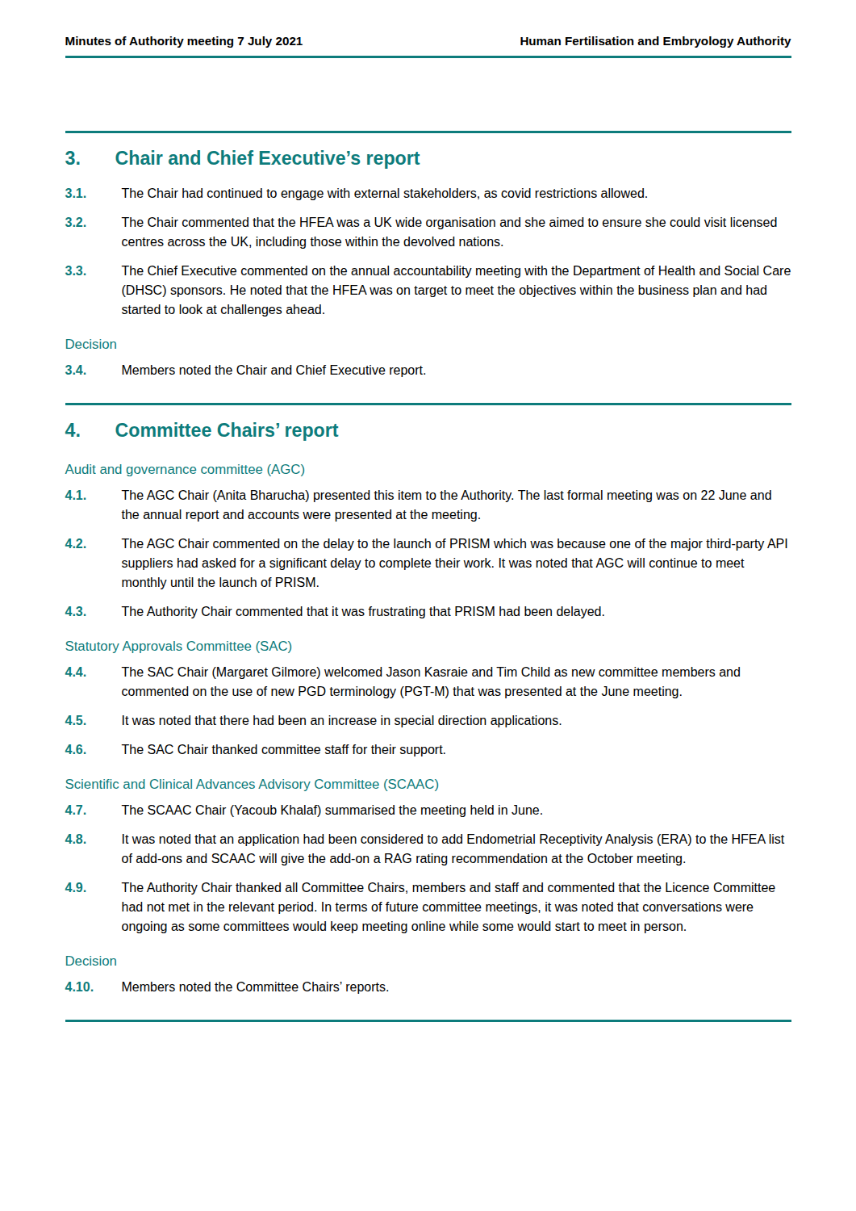Minutes of Authority meeting 7 July 2021 Human Fertilisation and Embryology Authority
3. Chair and Chief Executive’s report
3.1. The Chair had continued to engage with external stakeholders, as covid restrictions allowed.
3.2. The Chair commented that the HFEA was a UK wide organisation and she aimed to ensure she could visit licensed centres across the UK, including those within the devolved nations.
3.3. The Chief Executive commented on the annual accountability meeting with the Department of Health and Social Care (DHSC) sponsors. He noted that the HFEA was on target to meet the objectives within the business plan and had started to look at challenges ahead.
Decision
3.4. Members noted the Chair and Chief Executive report.
4. Committee Chairs’ report
Audit and governance committee (AGC)
4.1. The AGC Chair (Anita Bharucha) presented this item to the Authority. The last formal meeting was on 22 June and the annual report and accounts were presented at the meeting.
4.2. The AGC Chair commented on the delay to the launch of PRISM which was because one of the major third-party API suppliers had asked for a significant delay to complete their work. It was noted that AGC will continue to meet monthly until the launch of PRISM.
4.3. The Authority Chair commented that it was frustrating that PRISM had been delayed.
Statutory Approvals Committee (SAC)
4.4. The SAC Chair (Margaret Gilmore) welcomed Jason Kasraie and Tim Child as new committee members and commented on the use of new PGD terminology (PGT-M) that was presented at the June meeting.
4.5. It was noted that there had been an increase in special direction applications.
4.6. The SAC Chair thanked committee staff for their support.
Scientific and Clinical Advances Advisory Committee (SCAAC)
4.7. The SCAAC Chair (Yacoub Khalaf) summarised the meeting held in June.
4.8. It was noted that an application had been considered to add Endometrial Receptivity Analysis (ERA) to the HFEA list of add-ons and SCAAC will give the add-on a RAG rating recommendation at the October meeting.
4.9. The Authority Chair thanked all Committee Chairs, members and staff and commented that the Licence Committee had not met in the relevant period. In terms of future committee meetings, it was noted that conversations were ongoing as some committees would keep meeting online while some would start to meet in person.
Decision
4.10. Members noted the Committee Chairs’ reports.